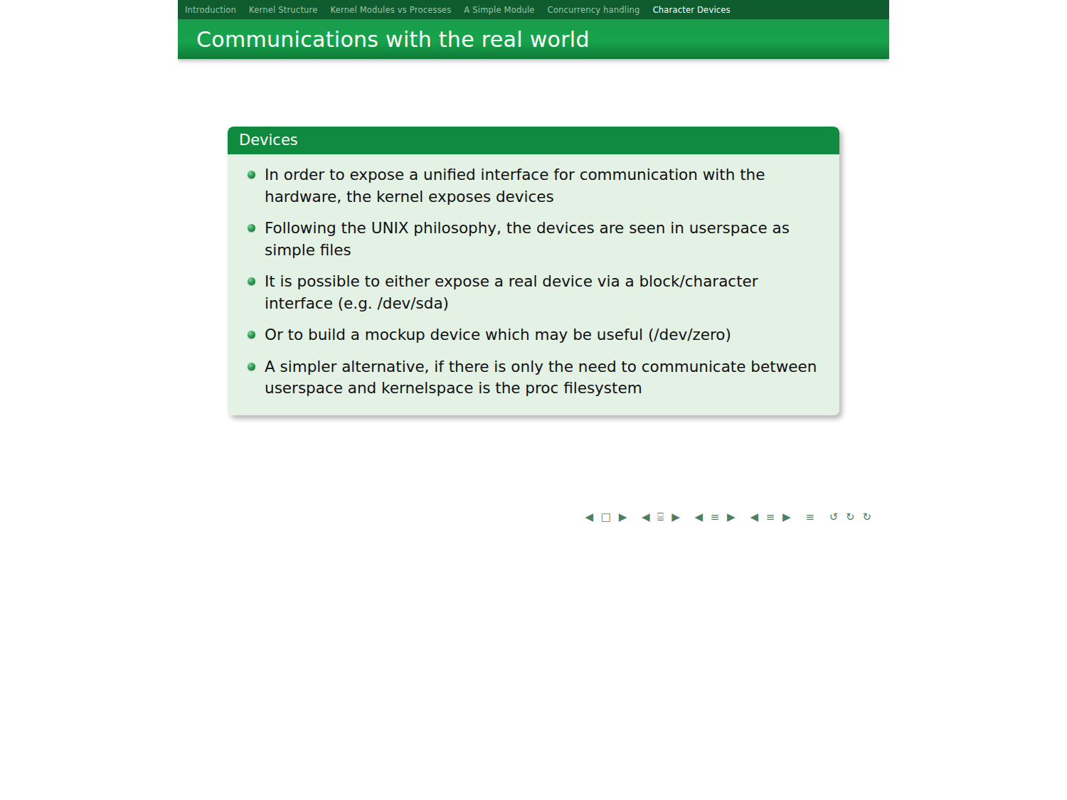Introduction Kernel Structure Kernel Modules vs Processes A Simple Module Concurrency handling Character Devices
Communications with the real world
Devices
In order to expose a unified interface for communication with the hardware, the kernel exposes devices
Following the UNIX philosophy, the devices are seen in userspace as simple files
It is possible to either expose a real device via a block/character interface (e.g. /dev/sda)
Or to build a mockup device which may be useful (/dev/zero)
A simpler alternative, if there is only the need to communicate between userspace and kernelspace is the proc filesystem
◀ □ ▶ ◀ ⌸ ▶ ◀ ≡ ▶ ◀ ≡ ▶ ≡ ↺ ↻ ↻